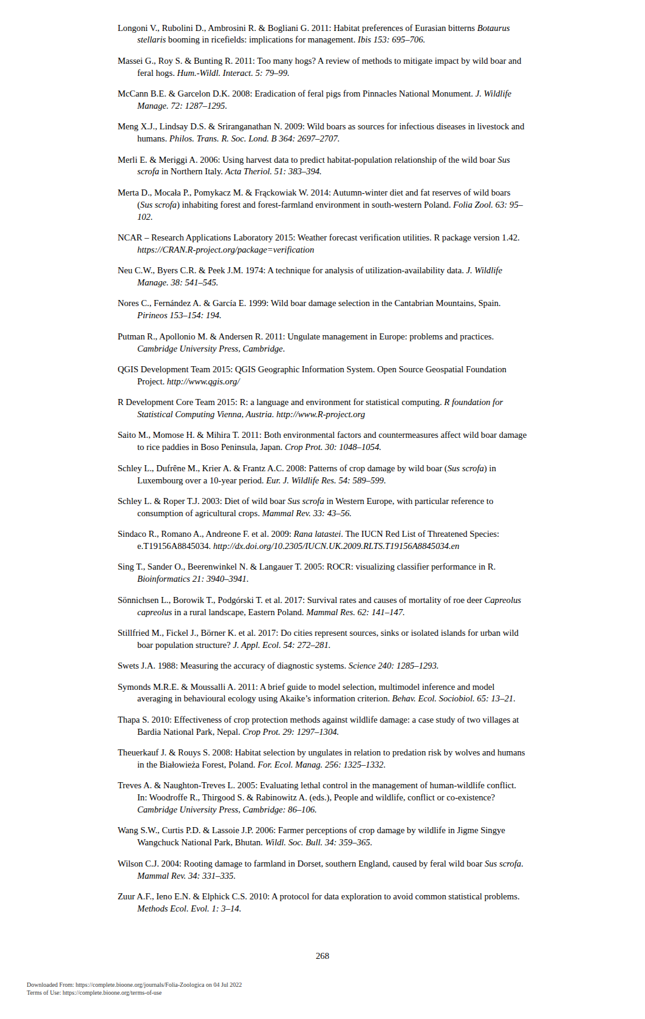Longoni V., Rubolini D., Ambrosini R. & Bogliani G. 2011: Habitat preferences of Eurasian bitterns Botaurus stellaris booming in ricefields: implications for management. Ibis 153: 695–706.
Massei G., Roy S. & Bunting R. 2011: Too many hogs? A review of methods to mitigate impact by wild boar and feral hogs. Hum.-Wildl. Interact. 5: 79–99.
McCann B.E. & Garcelon D.K. 2008: Eradication of feral pigs from Pinnacles National Monument. J. Wildlife Manage. 72: 1287–1295.
Meng X.J., Lindsay D.S. & Sriranganathan N. 2009: Wild boars as sources for infectious diseases in livestock and humans. Philos. Trans. R. Soc. Lond. B 364: 2697–2707.
Merli E. & Meriggi A. 2006: Using harvest data to predict habitat-population relationship of the wild boar Sus scrofa in Northern Italy. Acta Theriol. 51: 383–394.
Merta D., Mocała P., Pomykacz M. & Frąckowiak W. 2014: Autumn-winter diet and fat reserves of wild boars (Sus scrofa) inhabiting forest and forest-farmland environment in south-western Poland. Folia Zool. 63: 95–102.
NCAR – Research Applications Laboratory 2015: Weather forecast verification utilities. R package version 1.42. https://CRAN.R-project.org/package=verification
Neu C.W., Byers C.R. & Peek J.M. 1974: A technique for analysis of utilization-availability data. J. Wildlife Manage. 38: 541–545.
Nores C., Fernández A. & García E. 1999: Wild boar damage selection in the Cantabrian Mountains, Spain. Pirineos 153–154: 194.
Putman R., Apollonio M. & Andersen R. 2011: Ungulate management in Europe: problems and practices. Cambridge University Press, Cambridge.
QGIS Development Team 2015: QGIS Geographic Information System. Open Source Geospatial Foundation Project. http://www.qgis.org/
R Development Core Team 2015: R: a language and environment for statistical computing. R foundation for Statistical Computing Vienna, Austria. http://www.R-project.org
Saito M., Momose H. & Mihira T. 2011: Both environmental factors and countermeasures affect wild boar damage to rice paddies in Boso Peninsula, Japan. Crop Prot. 30: 1048–1054.
Schley L., Dufrêne M., Krier A. & Frantz A.C. 2008: Patterns of crop damage by wild boar (Sus scrofa) in Luxembourg over a 10-year period. Eur. J. Wildlife Res. 54: 589–599.
Schley L. & Roper T.J. 2003: Diet of wild boar Sus scrofa in Western Europe, with particular reference to consumption of agricultural crops. Mammal Rev. 33: 43–56.
Sindaco R., Romano A., Andreone F. et al. 2009: Rana latastei. The IUCN Red List of Threatened Species: e.T19156A8845034. http://dx.doi.org/10.2305/IUCN.UK.2009.RLTS.T19156A8845034.en
Sing T., Sander O., Beerenwinkel N. & Langauer T. 2005: ROCR: visualizing classifier performance in R. Bioinformatics 21: 3940–3941.
Sönnichsen L., Borowik T., Podgórski T. et al. 2017: Survival rates and causes of mortality of roe deer Capreolus capreolus in a rural landscape, Eastern Poland. Mammal Res. 62: 141–147.
Stillfried M., Fickel J., Börner K. et al. 2017: Do cities represent sources, sinks or isolated islands for urban wild boar population structure? J. Appl. Ecol. 54: 272–281.
Swets J.A. 1988: Measuring the accuracy of diagnostic systems. Science 240: 1285–1293.
Symonds M.R.E. & Moussalli A. 2011: A brief guide to model selection, multimodel inference and model averaging in behavioural ecology using Akaike’s information criterion. Behav. Ecol. Sociobiol. 65: 13–21.
Thapa S. 2010: Effectiveness of crop protection methods against wildlife damage: a case study of two villages at Bardia National Park, Nepal. Crop Prot. 29: 1297–1304.
Theuerkauf J. & Rouys S. 2008: Habitat selection by ungulates in relation to predation risk by wolves and humans in the Białowieża Forest, Poland. For. Ecol. Manag. 256: 1325–1332.
Treves A. & Naughton-Treves L. 2005: Evaluating lethal control in the management of human-wildlife conflict. In: Woodroffe R., Thirgood S. & Rabinowitz A. (eds.), People and wildlife, conflict or co-existence? Cambridge University Press, Cambridge: 86–106.
Wang S.W., Curtis P.D. & Lassoie J.P. 2006: Farmer perceptions of crop damage by wildlife in Jigme Singye Wangchuck National Park, Bhutan. Wildl. Soc. Bull. 34: 359–365.
Wilson C.J. 2004: Rooting damage to farmland in Dorset, southern England, caused by feral wild boar Sus scrofa. Mammal Rev. 34: 331–335.
Zuur A.F., Ieno E.N. & Elphick C.S. 2010: A protocol for data exploration to avoid common statistical problems. Methods Ecol. Evol. 1: 3–14.
268
Downloaded From: https://complete.bioone.org/journals/Folia-Zoologica on 04 Jul 2022
Terms of Use: https://complete.bioone.org/terms-of-use